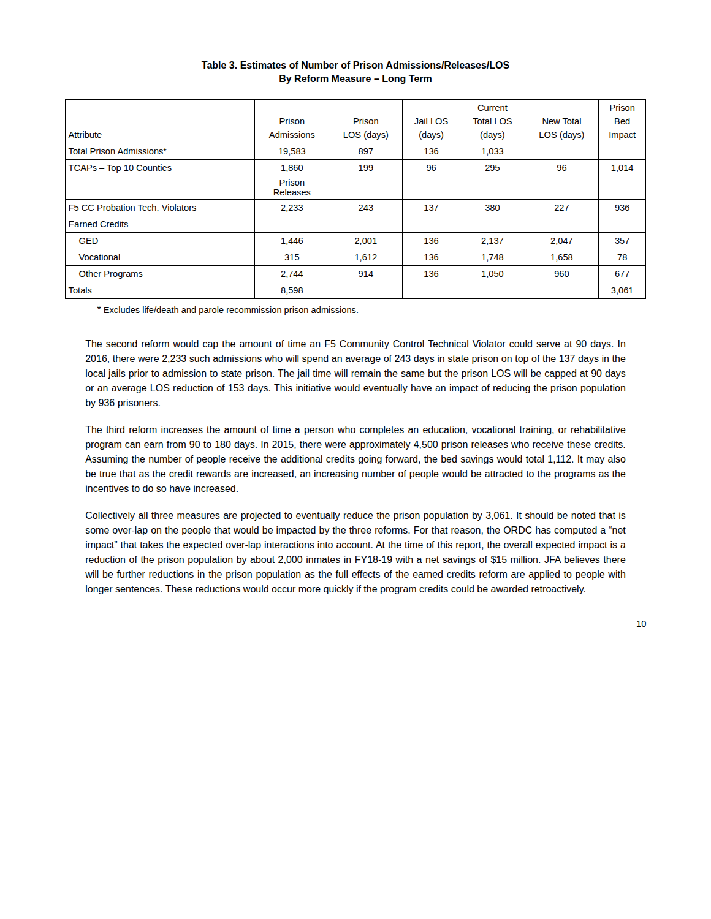Table 3. Estimates of Number of Prison Admissions/Releases/LOS
By Reform Measure – Long Term
| Attribute | Prison Admissions | Prison LOS (days) | Jail LOS (days) | Current Total LOS (days) | New Total LOS (days) | Prison Bed Impact |
| --- | --- | --- | --- | --- | --- | --- |
| Total Prison Admissions* | 19,583 | 897 | 136 | 1,033 | | |
| TCAPs – Top 10 Counties | 1,860 | 199 | 96 | 295 | 96 | 1,014 |
| | Prison Releases | | | | | |
| F5 CC Probation Tech. Violators | 2,233 | 243 | 137 | 380 | 227 | 936 |
| Earned Credits | | | | | | |
| GED | 1,446 | 2,001 | 136 | 2,137 | 2,047 | 357 |
| Vocational | 315 | 1,612 | 136 | 1,748 | 1,658 | 78 |
| Other Programs | 2,744 | 914 | 136 | 1,050 | 960 | 677 |
| Totals | 8,598 | | | | | 3,061 |
* Excludes life/death and parole recommission prison admissions.
The second reform would cap the amount of time an F5 Community Control Technical Violator could serve at 90 days. In 2016, there were 2,233 such admissions who will spend an average of 243 days in state prison on top of the 137 days in the local jails prior to admission to state prison. The jail time will remain the same but the prison LOS will be capped at 90 days or an average LOS reduction of 153 days. This initiative would eventually have an impact of reducing the prison population by 936 prisoners.
The third reform increases the amount of time a person who completes an education, vocational training, or rehabilitative program can earn from 90 to 180 days. In 2015, there were approximately 4,500 prison releases who receive these credits. Assuming the number of people receive the additional credits going forward, the bed savings would total 1,112. It may also be true that as the credit rewards are increased, an increasing number of people would be attracted to the programs as the incentives to do so have increased.
Collectively all three measures are projected to eventually reduce the prison population by 3,061. It should be noted that is some over-lap on the people that would be impacted by the three reforms. For that reason, the ORDC has computed a “net impact” that takes the expected over-lap interactions into account. At the time of this report, the overall expected impact is a reduction of the prison population by about 2,000 inmates in FY18-19 with a net savings of $15 million. JFA believes there will be further reductions in the prison population as the full effects of the earned credits reform are applied to people with longer sentences. These reductions would occur more quickly if the program credits could be awarded retroactively.
10